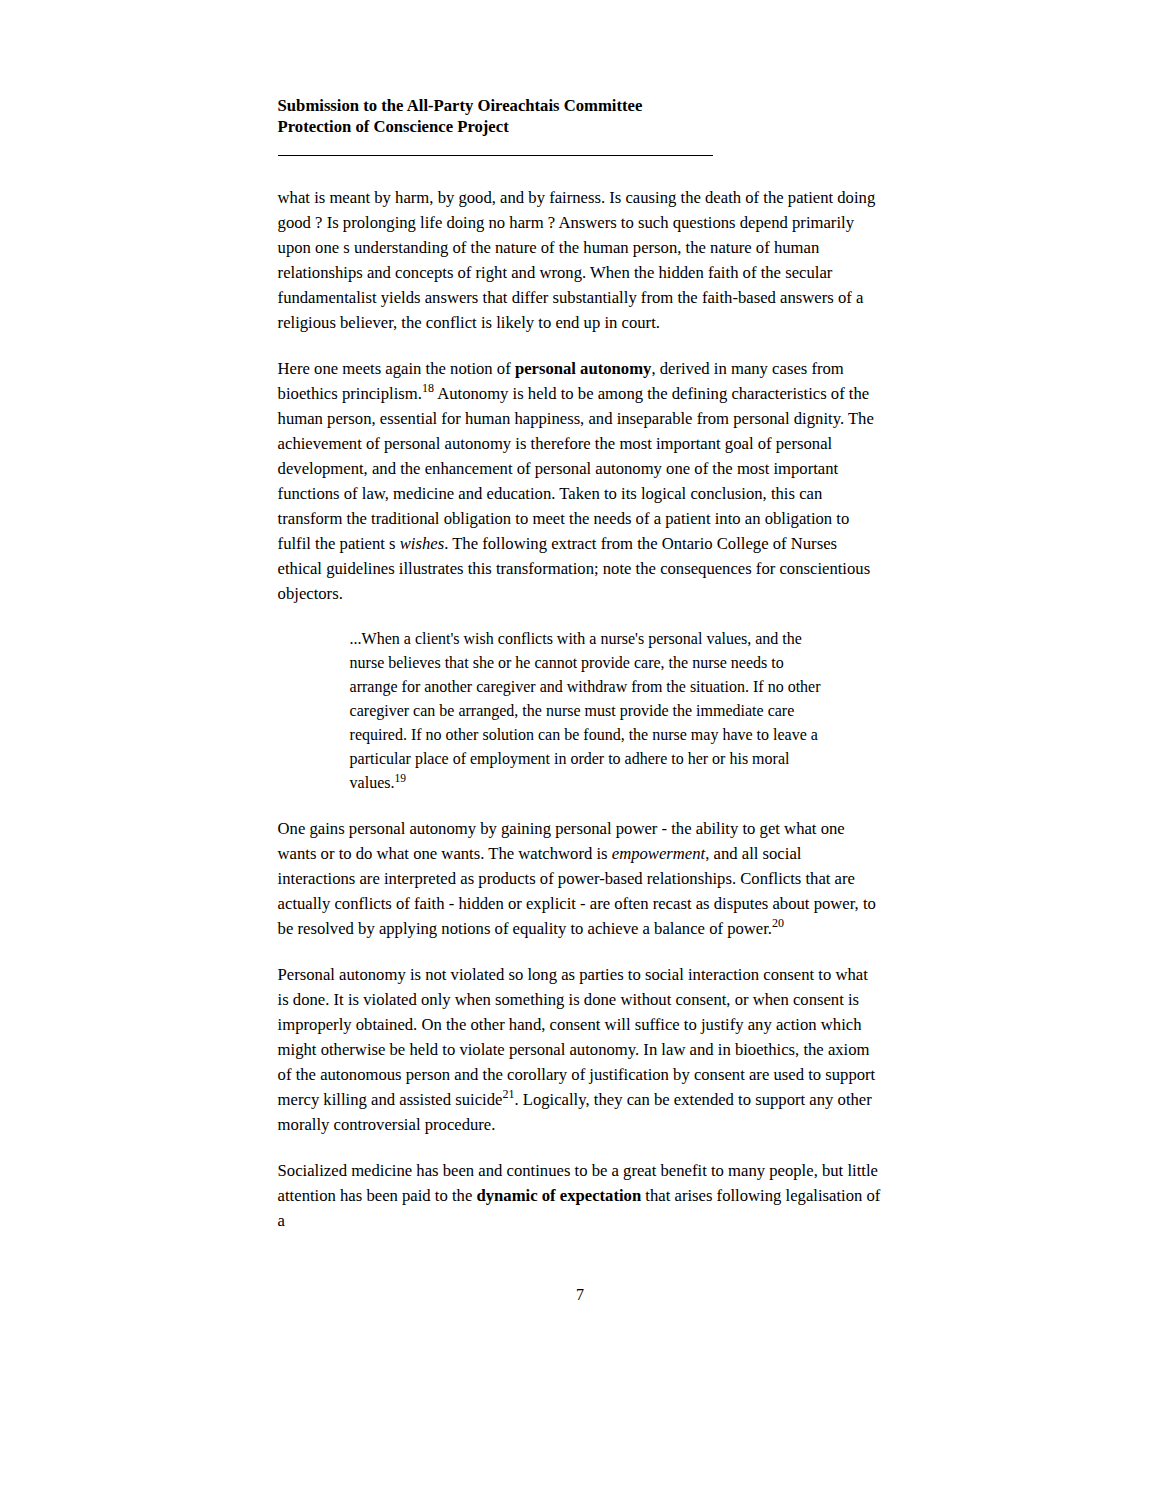Submission to the All-Party Oireachtais Committee Protection of Conscience Project
what is meant by harm, by good, and by fairness. Is causing the death of the patient doing good ? Is prolonging life doing no harm ? Answers to such questions depend primarily upon one s understanding of the nature of the human person, the nature of human relationships and concepts of right and wrong. When the hidden faith of the secular fundamentalist yields answers that differ substantially from the faith-based answers of a religious believer, the conflict is likely to end up in court.
Here one meets again the notion of personal autonomy, derived in many cases from bioethics principlism.18 Autonomy is held to be among the defining characteristics of the human person, essential for human happiness, and inseparable from personal dignity. The achievement of personal autonomy is therefore the most important goal of personal development, and the enhancement of personal autonomy one of the most important functions of law, medicine and education. Taken to its logical conclusion, this can transform the traditional obligation to meet the needs of a patient into an obligation to fulfil the patient s wishes. The following extract from the Ontario College of Nurses ethical guidelines illustrates this transformation; note the consequences for conscientious objectors.
...When a client's wish conflicts with a nurse's personal values, and the nurse believes that she or he cannot provide care, the nurse needs to arrange for another caregiver and withdraw from the situation. If no other caregiver can be arranged, the nurse must provide the immediate care required. If no other solution can be found, the nurse may have to leave a particular place of employment in order to adhere to her or his moral values.19
One gains personal autonomy by gaining personal power - the ability to get what one wants or to do what one wants. The watchword is empowerment, and all social interactions are interpreted as products of power-based relationships. Conflicts that are actually conflicts of faith - hidden or explicit - are often recast as disputes about power, to be resolved by applying notions of equality to achieve a balance of power.20
Personal autonomy is not violated so long as parties to social interaction consent to what is done. It is violated only when something is done without consent, or when consent is improperly obtained. On the other hand, consent will suffice to justify any action which might otherwise be held to violate personal autonomy. In law and in bioethics, the axiom of the autonomous person and the corollary of justification by consent are used to support mercy killing and assisted suicide21. Logically, they can be extended to support any other morally controversial procedure.
Socialized medicine has been and continues to be a great benefit to many people, but little attention has been paid to the dynamic of expectation that arises following legalisation of a
7